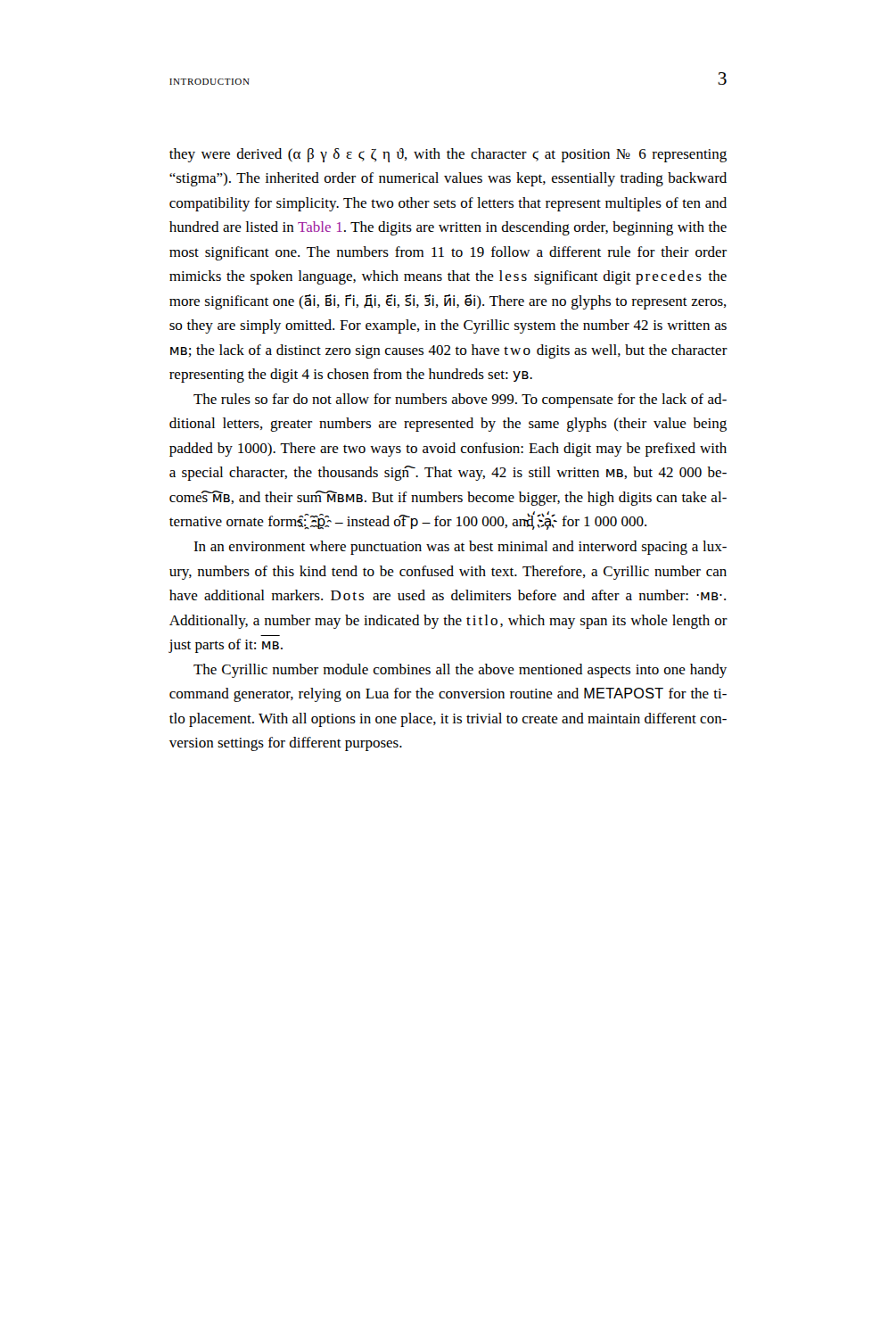introduction 3
they were derived (α β γ δ ε ϛ ζ η ϑ, with the character ϛ at position № 6 representing “stigma”). The inherited order of numerical values was kept, essentially trading backward compatibility for simplicity. The two other sets of letters that represent multiples of ten and hundred are listed in Table 1. The digits are written in descending order, beginning with the most significant one. The numbers from 11 to 19 follow a different rule for their order mimicks the spoken language, which means that the less significant digit precedes the more significant one (а҃і, в҃і, г҃і, д҃і, є҃і, ѕ҃і, з҃і, и҃і, ѳ҃і). There are no glyphs to represent zeros, so they are simply omitted. For example, in the Cyrillic system the number 42 is written as мв; the lack of a distinct zero sign causes 402 to have two digits as well, but the character representing the digit 4 is chosen from the hundreds set: ув.
The rules so far do not allow for numbers above 999. To compensate for the lack of additional letters, greater numbers are represented by the same glyphs (their value being padded by 1000). There are two ways to avoid confusion: Each digit may be prefixed with a special character, the thousands sign ҇. That way, 42 is still written мв, but 42 000 becomes ҇м҇в, and their sum ҇м҇вмв. But if numbers become bigger, the high digits can take alternative ornate forms: ҈р҈ – instead of ҇р – for 100 000, and ҉а҉ for 1 000 000.
In an environment where punctuation was at best minimal and interword spacing a luxury, numbers of this kind tend to be confused with text. Therefore, a Cyrillic number can have additional markers. Dots are used as delimiters before and after a number: ·мв·. Additionally, a number may be indicated by the titlo, which may span its whole length or just parts of it: мв.
The Cyrillic number module combines all the above mentioned aspects into one handy command generator, relying on Lua for the conversion routine and METAPOST for the titlo placement. With all options in one place, it is trivial to create and maintain different conversion settings for different purposes.